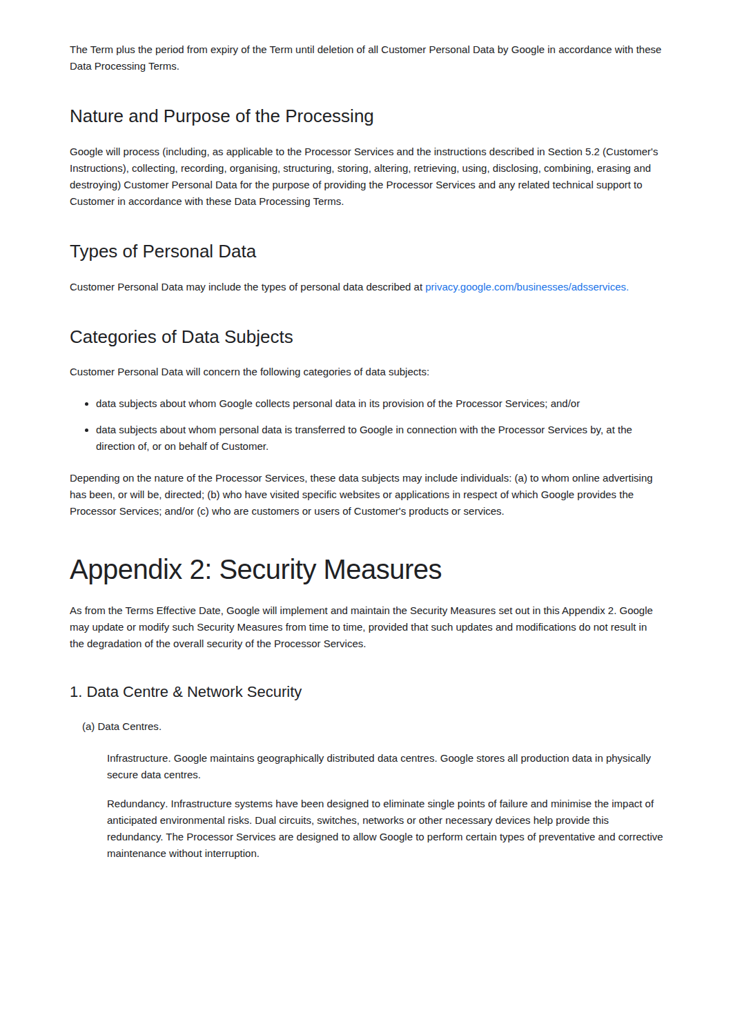The Term plus the period from expiry of the Term until deletion of all Customer Personal Data by Google in accordance with these Data Processing Terms.
Nature and Purpose of the Processing
Google will process (including, as applicable to the Processor Services and the instructions described in Section 5.2 (Customer's Instructions), collecting, recording, organising, structuring, storing, altering, retrieving, using, disclosing, combining, erasing and destroying) Customer Personal Data for the purpose of providing the Processor Services and any related technical support to Customer in accordance with these Data Processing Terms.
Types of Personal Data
Customer Personal Data may include the types of personal data described at privacy.google.com/businesses/adsservices.
Categories of Data Subjects
Customer Personal Data will concern the following categories of data subjects:
data subjects about whom Google collects personal data in its provision of the Processor Services; and/or
data subjects about whom personal data is transferred to Google in connection with the Processor Services by, at the direction of, or on behalf of Customer.
Depending on the nature of the Processor Services, these data subjects may include individuals: (a) to whom online advertising has been, or will be, directed; (b) who have visited specific websites or applications in respect of which Google provides the Processor Services; and/or (c) who are customers or users of Customer's products or services.
Appendix 2: Security Measures
As from the Terms Effective Date, Google will implement and maintain the Security Measures set out in this Appendix 2. Google may update or modify such Security Measures from time to time, provided that such updates and modifications do not result in the degradation of the overall security of the Processor Services.
1. Data Centre & Network Security
(a) Data Centres.
Infrastructure. Google maintains geographically distributed data centres. Google stores all production data in physically secure data centres.
Redundancy. Infrastructure systems have been designed to eliminate single points of failure and minimise the impact of anticipated environmental risks. Dual circuits, switches, networks or other necessary devices help provide this redundancy. The Processor Services are designed to allow Google to perform certain types of preventative and corrective maintenance without interruption.